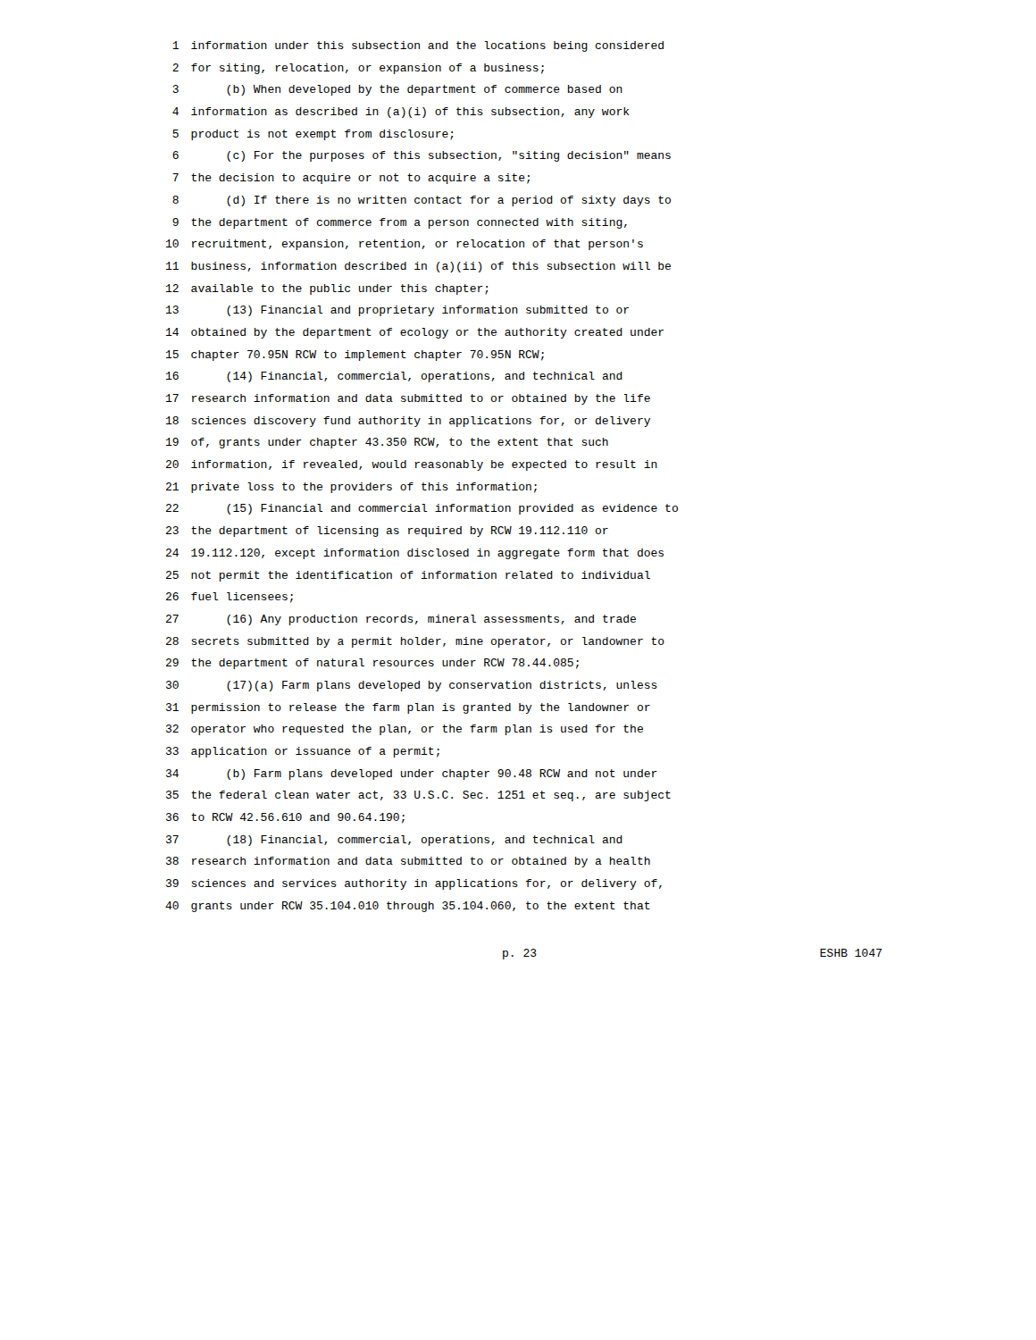information under this subsection and the locations being considered
for siting, relocation, or expansion of a business;
(b) When developed by the department of commerce based on
information as described in (a)(i) of this subsection, any work
product is not exempt from disclosure;
(c) For the purposes of this subsection, "siting decision" means
the decision to acquire or not to acquire a site;
(d) If there is no written contact for a period of sixty days to
the department of commerce from a person connected with siting,
recruitment, expansion, retention, or relocation of that person's
business, information described in (a)(ii) of this subsection will be
available to the public under this chapter;
(13) Financial and proprietary information submitted to or
obtained by the department of ecology or the authority created under
chapter 70.95N RCW to implement chapter 70.95N RCW;
(14) Financial, commercial, operations, and technical and
research information and data submitted to or obtained by the life
sciences discovery fund authority in applications for, or delivery
of, grants under chapter 43.350 RCW, to the extent that such
information, if revealed, would reasonably be expected to result in
private loss to the providers of this information;
(15) Financial and commercial information provided as evidence to
the department of licensing as required by RCW 19.112.110 or
19.112.120, except information disclosed in aggregate form that does
not permit the identification of information related to individual
fuel licensees;
(16) Any production records, mineral assessments, and trade
secrets submitted by a permit holder, mine operator, or landowner to
the department of natural resources under RCW 78.44.085;
(17)(a) Farm plans developed by conservation districts, unless
permission to release the farm plan is granted by the landowner or
operator who requested the plan, or the farm plan is used for the
application or issuance of a permit;
(b) Farm plans developed under chapter 90.48 RCW and not under
the federal clean water act, 33 U.S.C. Sec. 1251 et seq., are subject
to RCW 42.56.610 and 90.64.190;
(18) Financial, commercial, operations, and technical and
research information and data submitted to or obtained by a health
sciences and services authority in applications for, or delivery of,
grants under RCW 35.104.010 through 35.104.060, to the extent that
p. 23 ESHB 1047